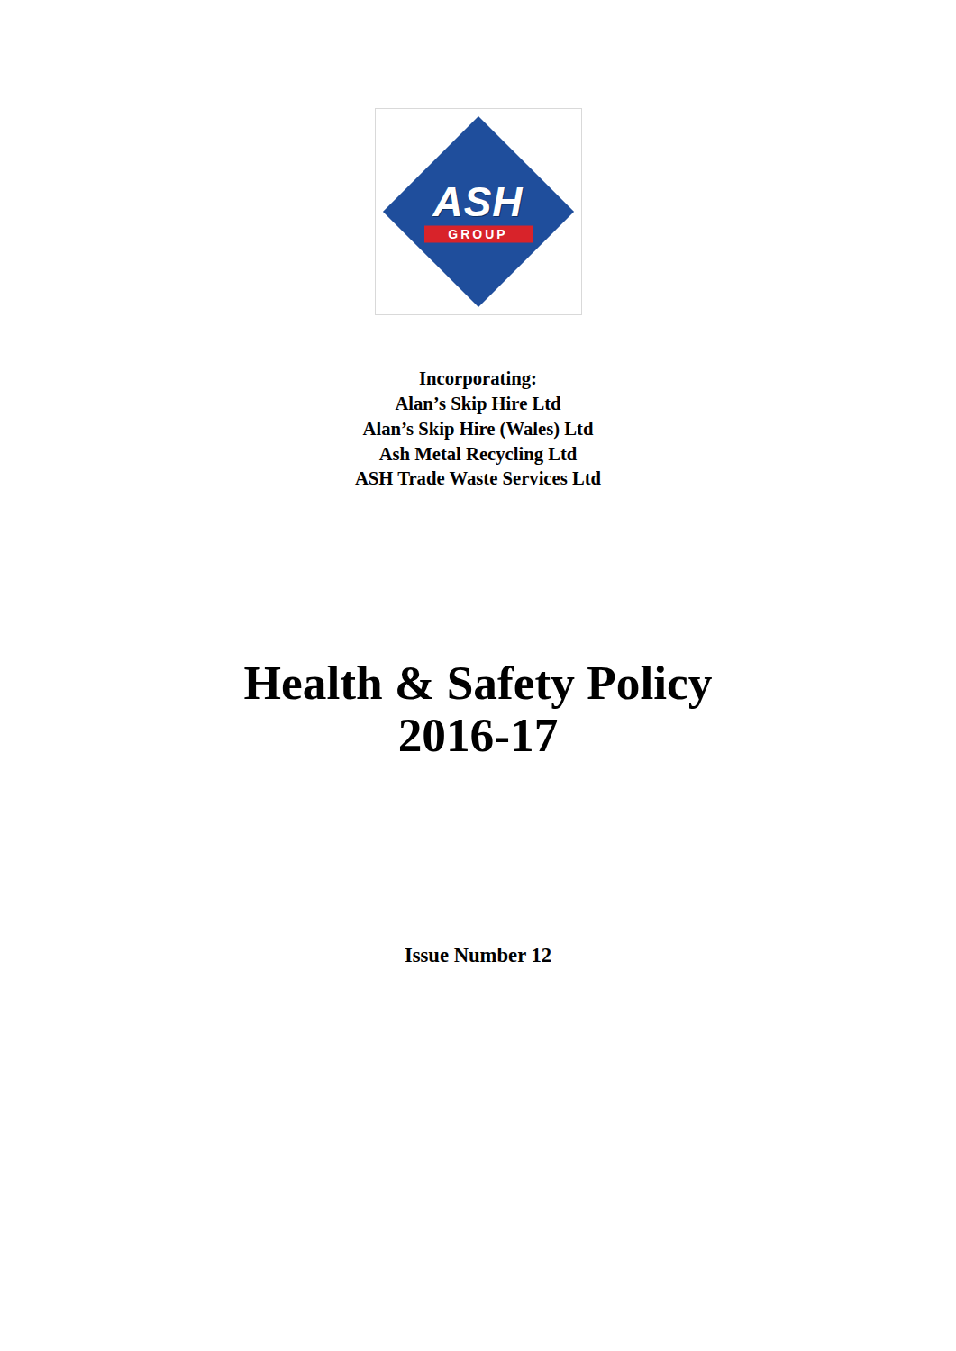ASH
GROUP
Incorporating:
Alan’s Skip Hire Ltd
Alan’s Skip Hire (Wales) Ltd
Ash Metal Recycling Ltd
ASH Trade Waste Services Ltd
Health & Safety Policy
2016-17
Issue Number 12